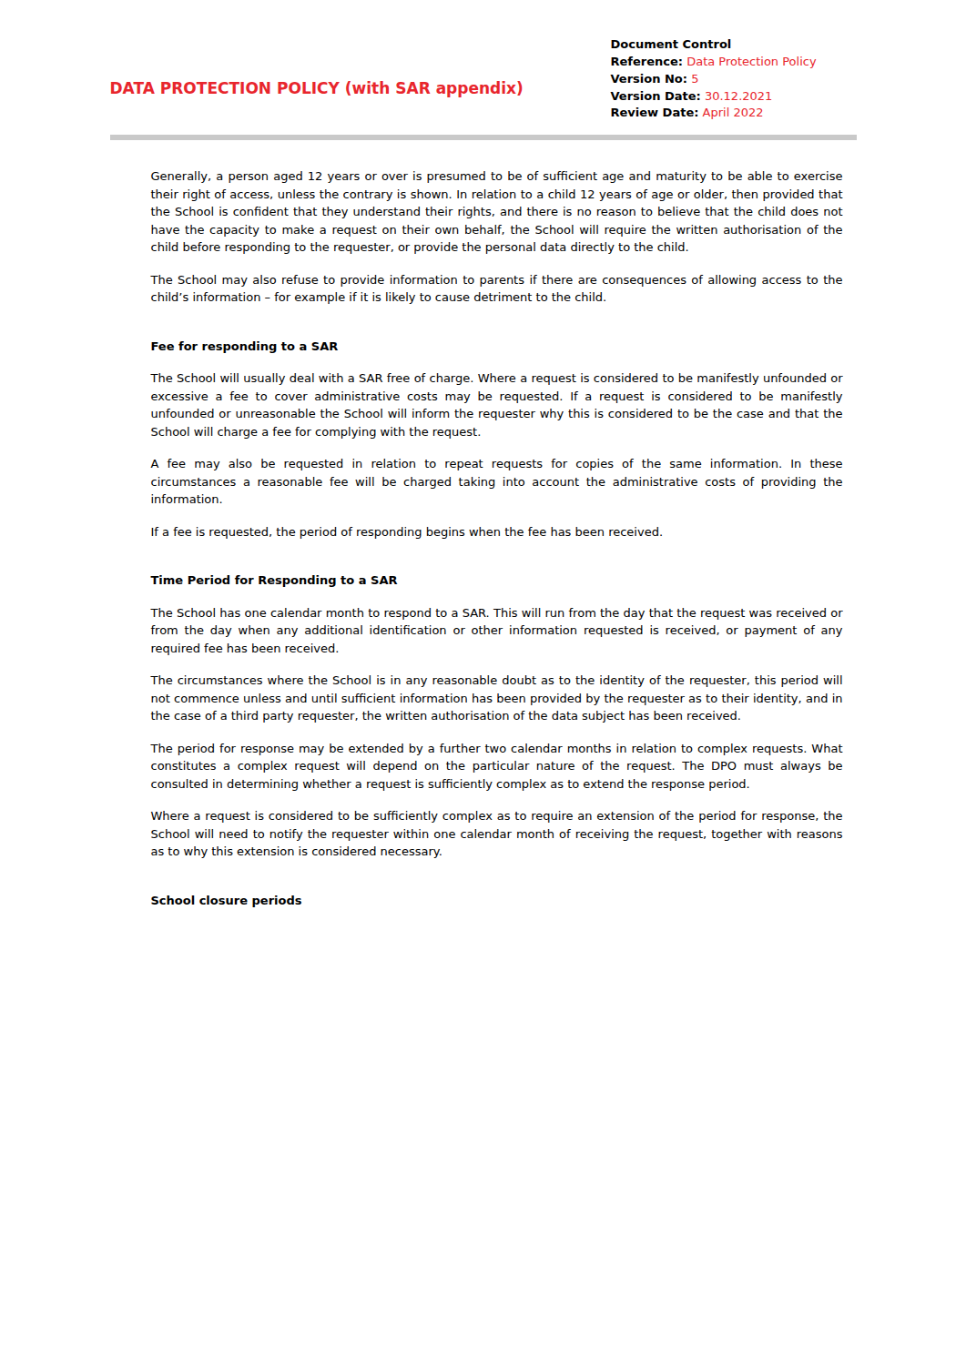DATA PROTECTION POLICY (with SAR appendix)
Document Control
Reference: Data Protection Policy
Version No: 5
Version Date: 30.12.2021
Review Date: April 2022
Generally, a person aged 12 years or over is presumed to be of sufficient age and maturity to be able to exercise their right of access, unless the contrary is shown. In relation to a child 12 years of age or older, then provided that the School is confident that they understand their rights, and there is no reason to believe that the child does not have the capacity to make a request on their own behalf, the School will require the written authorisation of the child before responding to the requester, or provide the personal data directly to the child.
The School may also refuse to provide information to parents if there are consequences of allowing access to the child’s information – for example if it is likely to cause detriment to the child.
Fee for responding to a SAR
The School will usually deal with a SAR free of charge. Where a request is considered to be manifestly unfounded or excessive a fee to cover administrative costs may be requested. If a request is considered to be manifestly unfounded or unreasonable the School will inform the requester why this is considered to be the case and that the School will charge a fee for complying with the request.
A fee may also be requested in relation to repeat requests for copies of the same information. In these circumstances a reasonable fee will be charged taking into account the administrative costs of providing the information.
If a fee is requested, the period of responding begins when the fee has been received.
Time Period for Responding to a SAR
The School has one calendar month to respond to a SAR. This will run from the day that the request was received or from the day when any additional identification or other information requested is received, or payment of any required fee has been received.
The circumstances where the School is in any reasonable doubt as to the identity of the requester, this period will not commence unless and until sufficient information has been provided by the requester as to their identity, and in the case of a third party requester, the written authorisation of the data subject has been received.
The period for response may be extended by a further two calendar months in relation to complex requests. What constitutes a complex request will depend on the particular nature of the request. The DPO must always be consulted in determining whether a request is sufficiently complex as to extend the response period.
Where a request is considered to be sufficiently complex as to require an extension of the period for response, the School will need to notify the requester within one calendar month of receiving the request, together with reasons as to why this extension is considered necessary.
School closure periods